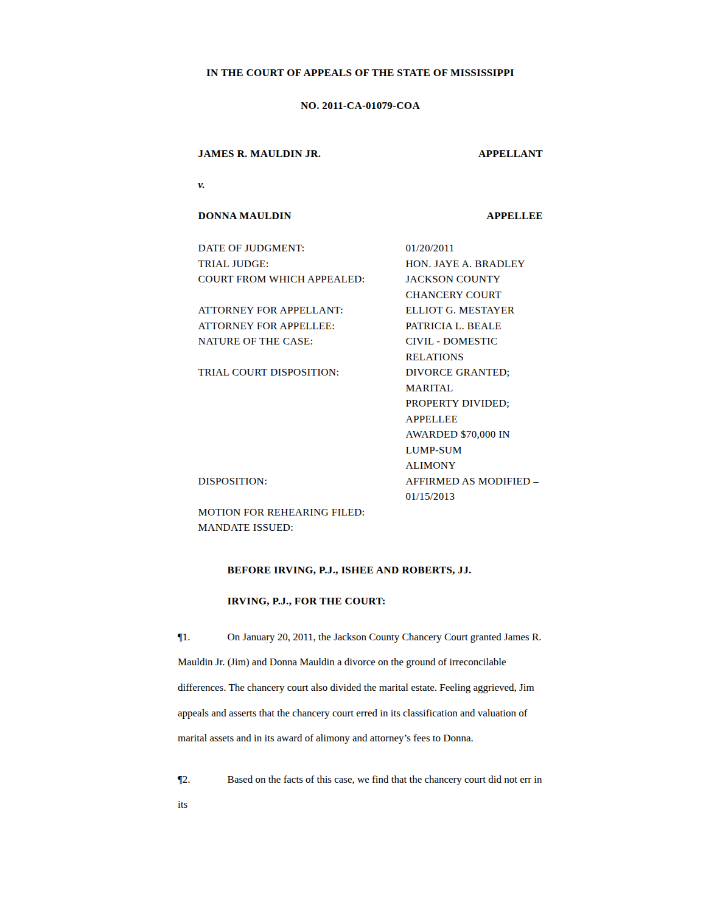IN THE COURT OF APPEALS OF THE STATE OF MISSISSIPPI
NO. 2011-CA-01079-COA
JAMES R. MAULDIN JR. APPELLANT
v.
DONNA MAULDIN APPELLEE
| DATE OF JUDGMENT: | 01/20/2011 |
| TRIAL JUDGE: | HON. JAYE A. BRADLEY |
| COURT FROM WHICH APPEALED: | JACKSON COUNTY CHANCERY COURT |
| ATTORNEY FOR APPELLANT: | ELLIOT G. MESTAYER |
| ATTORNEY FOR APPELLEE: | PATRICIA L. BEALE |
| NATURE OF THE CASE: | CIVIL - DOMESTIC RELATIONS |
| TRIAL COURT DISPOSITION: | DIVORCE GRANTED; MARITAL PROPERTY DIVIDED; APPELLEE AWARDED $70,000 IN LUMP-SUM ALIMONY |
| DISPOSITION: | AFFIRMED AS MODIFIED – 01/15/2013 |
| MOTION FOR REHEARING FILED: | |
| MANDATE ISSUED: | |
BEFORE IRVING, P.J., ISHEE AND ROBERTS, JJ.
IRVING, P.J., FOR THE COURT:
¶1. On January 20, 2011, the Jackson County Chancery Court granted James R. Mauldin Jr. (Jim) and Donna Mauldin a divorce on the ground of irreconcilable differences. The chancery court also divided the marital estate. Feeling aggrieved, Jim appeals and asserts that the chancery court erred in its classification and valuation of marital assets and in its award of alimony and attorney’s fees to Donna.
¶2. Based on the facts of this case, we find that the chancery court did not err in its